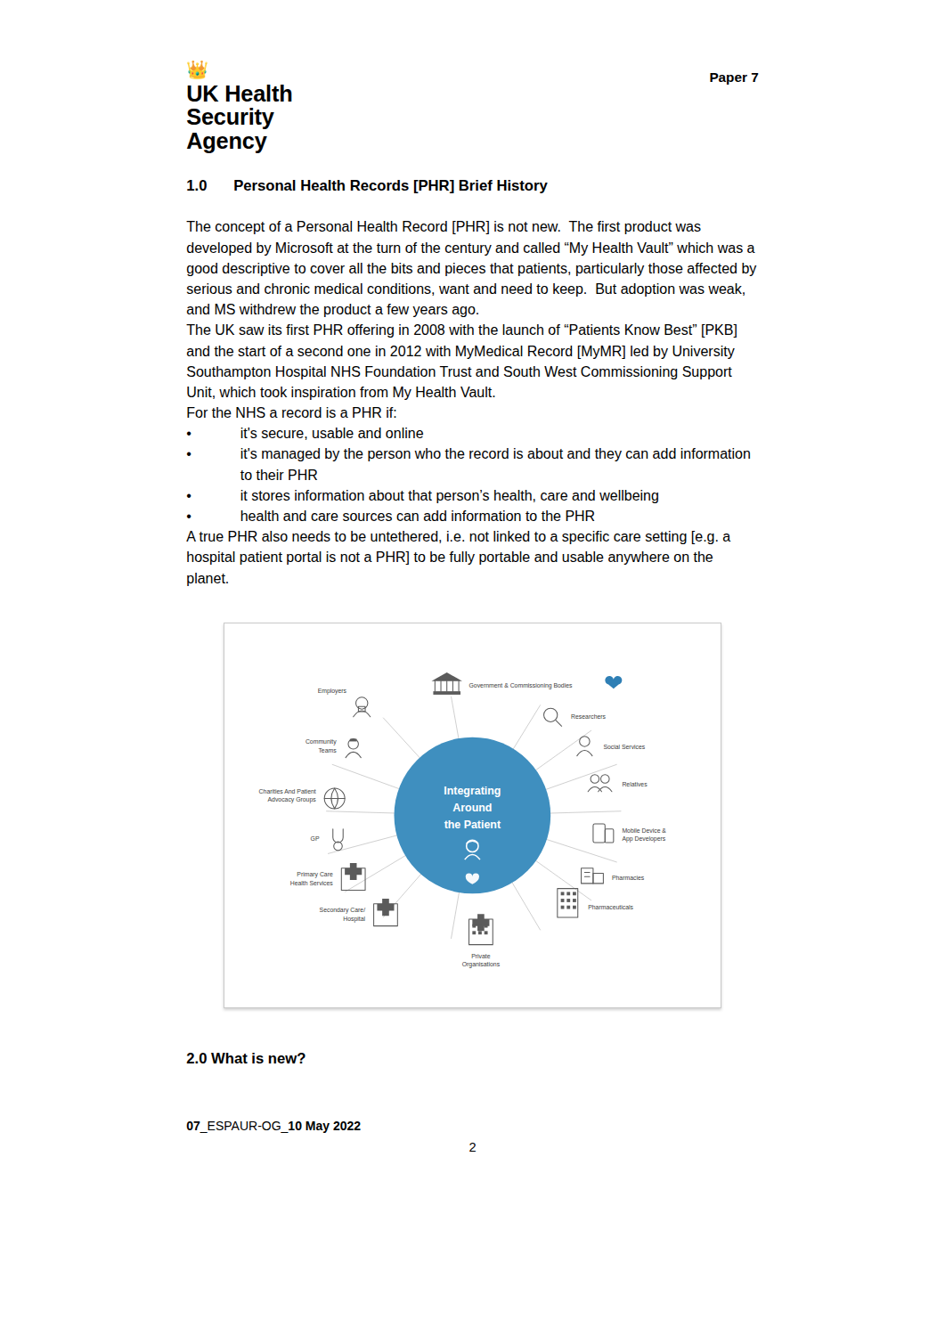👑
UK Health
Security
Agency
Paper 7
1.0 Personal Health Records [PHR] Brief History
The concept of a Personal Health Record [PHR] is not new. The first product was developed by Microsoft at the turn of the century and called “My Health Vault” which was a good descriptive to cover all the bits and pieces that patients, particularly those affected by serious and chronic medical conditions, want and need to keep. But adoption was weak, and MS withdrew the product a few years ago.
The UK saw its first PHR offering in 2008 with the launch of “Patients Know Best” [PKB] and the start of a second one in 2012 with MyMedical Record [MyMR] led by University Southampton Hospital NHS Foundation Trust and South West Commissioning Support Unit, which took inspiration from My Health Vault.
For the NHS a record is a PHR if:
it's secure, usable and online
it's managed by the person who the record is about and they can add information to their PHR
it stores information about that person’s health, care and wellbeing
health and care sources can add information to the PHR
A true PHR also needs to be untethered, i.e. not linked to a specific care setting [e.g. a hospital patient portal is not a PHR] to be fully portable and usable anywhere on the planet.
Integrating Around the Patient Employers Government & Commissioning Bodies Researchers Social Services Relatives Mobile Device & App Developers Pharmacies Pharmaceuticals Private Organisations Secondary Care/ Hospital Primary Care Health Services GP Charities And Patient Advocacy Groups Community Teams
2.0 What is new?
07_ESPAUR-OG_10 May 2022
2